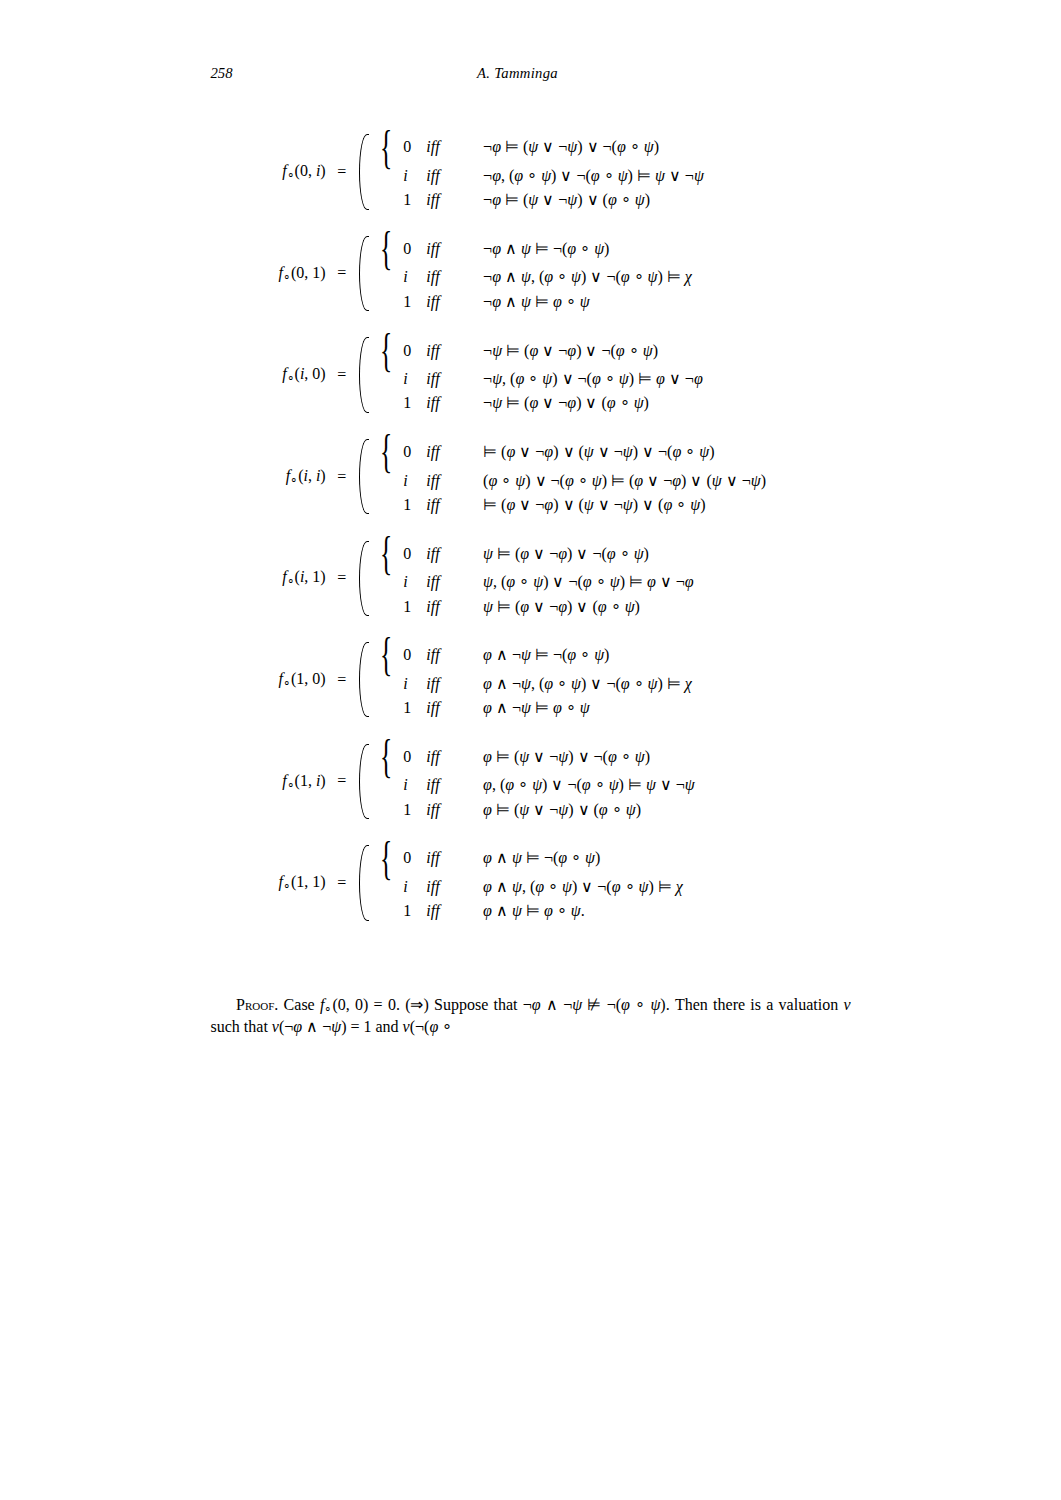258
A. Tamminga
f∘(0, i)
=
{
0
iff
¬φ ⊨ (ψ ∨ ¬ψ) ∨ ¬(φ ∘ ψ)
i
iff
¬φ, (φ ∘ ψ) ∨ ¬(φ ∘ ψ) ⊨ ψ ∨ ¬ψ
1
iff
¬φ ⊨ (ψ ∨ ¬ψ) ∨ (φ ∘ ψ)
f∘(0, 1)
=
{
0
iff
¬φ ∧ ψ ⊨ ¬(φ ∘ ψ)
i
iff
¬φ ∧ ψ, (φ ∘ ψ) ∨ ¬(φ ∘ ψ) ⊨ χ
1
iff
¬φ ∧ ψ ⊨ φ ∘ ψ
f∘(i, 0)
=
{
0
iff
¬ψ ⊨ (φ ∨ ¬φ) ∨ ¬(φ ∘ ψ)
i
iff
¬ψ, (φ ∘ ψ) ∨ ¬(φ ∘ ψ) ⊨ φ ∨ ¬φ
1
iff
¬ψ ⊨ (φ ∨ ¬φ) ∨ (φ ∘ ψ)
f∘(i, i)
=
{
0
iff
⊨ (φ ∨ ¬φ) ∨ (ψ ∨ ¬ψ) ∨ ¬(φ ∘ ψ)
i
iff
(φ ∘ ψ) ∨ ¬(φ ∘ ψ) ⊨ (φ ∨ ¬φ) ∨ (ψ ∨ ¬ψ)
1
iff
⊨ (φ ∨ ¬φ) ∨ (ψ ∨ ¬ψ) ∨ (φ ∘ ψ)
f∘(i, 1)
=
{
0
iff
ψ ⊨ (φ ∨ ¬φ) ∨ ¬(φ ∘ ψ)
i
iff
ψ, (φ ∘ ψ) ∨ ¬(φ ∘ ψ) ⊨ φ ∨ ¬φ
1
iff
ψ ⊨ (φ ∨ ¬φ) ∨ (φ ∘ ψ)
f∘(1, 0)
=
{
0
iff
φ ∧ ¬ψ ⊨ ¬(φ ∘ ψ)
i
iff
φ ∧ ¬ψ, (φ ∘ ψ) ∨ ¬(φ ∘ ψ) ⊨ χ
1
iff
φ ∧ ¬ψ ⊨ φ ∘ ψ
f∘(1, i)
=
{
0
iff
φ ⊨ (ψ ∨ ¬ψ) ∨ ¬(φ ∘ ψ)
i
iff
φ, (φ ∘ ψ) ∨ ¬(φ ∘ ψ) ⊨ ψ ∨ ¬ψ
1
iff
φ ⊨ (ψ ∨ ¬ψ) ∨ (φ ∘ ψ)
f∘(1, 1)
=
{
0
iff
φ ∧ ψ ⊨ ¬(φ ∘ ψ)
i
iff
φ ∧ ψ, (φ ∘ ψ) ∨ ¬(φ ∘ ψ) ⊨ χ
1
iff
φ ∧ ψ ⊨ φ ∘ ψ.
Proof. Case f∘(0, 0) = 0. (⇒) Suppose that ¬φ ∧ ¬ψ ⊭ ¬(φ ∘ ψ). Then there is a valuation v such that v(¬φ ∧ ¬ψ) = 1 and v(¬(φ ∘